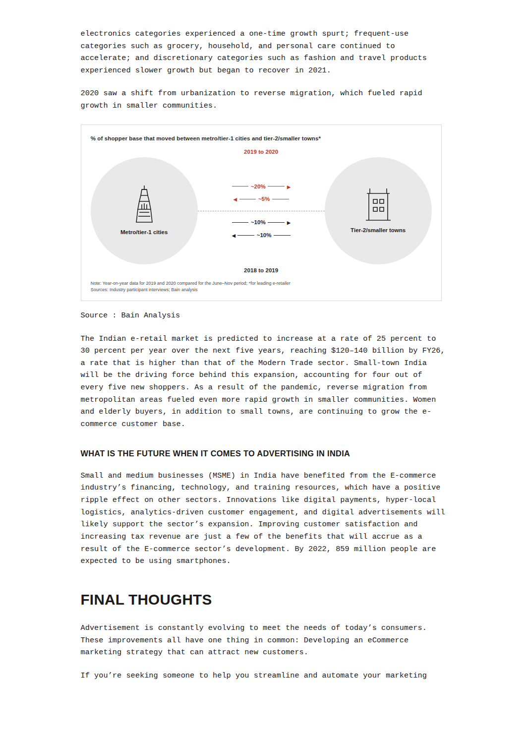electronics categories experienced a one-time growth spurt; frequent-use categories such as grocery, household, and personal care continued to accelerate; and discretionary categories such as fashion and travel products experienced slower growth but began to recover in 2021.
2020 saw a shift from urbanization to reverse migration, which fueled rapid growth in smaller communities.
% of shopper base that moved between metro/tier-1 cities and tier-2/smaller towns*
2019 to 2020
Metro/tier-1 cities
~20%
~5%
~10%
~10%
Tier-2/smaller towns
2018 to 2019
Note: Year-on-year data for 2019 and 2020 compared for the June–Nov period; *for leading e-retailer
Sources: Industry participant interviews; Bain analysis
Source : Bain Analysis
The Indian e-retail market is predicted to increase at a rate of 25 percent to 30 percent per year over the next five years, reaching $120–140 billion by FY26, a rate that is higher than that of the Modern Trade sector. Small-town India will be the driving force behind this expansion, accounting for four out of every five new shoppers. As a result of the pandemic, reverse migration from metropolitan areas fueled even more rapid growth in smaller communities. Women and elderly buyers, in addition to small towns, are continuing to grow the e-commerce customer base.
What is the future when it comes to advertising in India
Small and medium businesses (MSME) in India have benefited from the E-commerce industry’s financing, technology, and training resources, which have a positive ripple effect on other sectors. Innovations like digital payments, hyper-local logistics, analytics-driven customer engagement, and digital advertisements will likely support the sector’s expansion. Improving customer satisfaction and increasing tax revenue are just a few of the benefits that will accrue as a result of the E-commerce sector’s development. By 2022, 859 million people are expected to be using smartphones.
Final Thoughts
Advertisement is constantly evolving to meet the needs of today’s consumers. These improvements all have one thing in common: Developing an eCommerce marketing strategy that can attract new customers.
If you’re seeking someone to help you streamline and automate your marketing